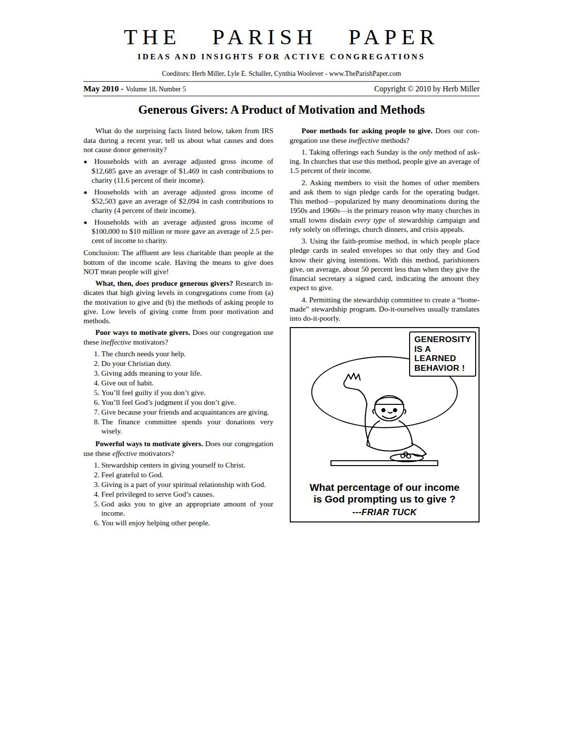THE PARISH PAPER
IDEAS AND INSIGHTS FOR ACTIVE CONGREGATIONS
Coeditors: Herb Miller, Lyle E. Schaller, Cynthia Woolever - www.TheParishPaper.com
May 2010 - Volume 18, Number 5
Copyright © 2010 by Herb Miller
Generous Givers: A Product of Motivation and Methods
What do the surprising facts listed below, taken from IRS data during a recent year, tell us about what causes and does not cause donor generosity?
Households with an average adjusted gross income of $12,685 gave an average of $1,469 in cash contributions to charity (11.6 percent of their income).
Households with an average adjusted gross income of $52,503 gave an average of $2,094 in cash contributions to charity (4 percent of their income).
Households with an average adjusted gross income of $100,000 to $10 million or more gave an average of 2.5 percent of income to charity.
Conclusion: The affluent are less charitable than people at the bottom of the income scale. Having the means to give does NOT mean people will give!
What, then, does produce generous givers? Research indicates that high giving levels in congregations come from (a) the motivation to give and (b) the methods of asking people to give. Low levels of giving come from poor motivation and methods.
Poor ways to motivate givers. Does our congregation use these ineffective motivators?
The church needs your help.
Do your Christian duty.
Giving adds meaning to your life.
Give out of habit.
You’ll feel guilty if you don’t give.
You’ll feel God’s judgment if you don’t give.
Give because your friends and acquaintances are giving.
The finance committee spends your donations very wisely.
Powerful ways to motivate givers. Does our congregation use these effective motivators?
Stewardship centers in giving yourself to Christ.
Feel grateful to God.
Giving is a part of your spiritual relationship with God.
Feel privileged to serve God’s causes.
God asks you to give an appropriate amount of your income.
You will enjoy helping other people.
Poor methods for asking people to give. Does our congregation use these ineffective methods?
1. Taking offerings each Sunday is the only method of asking. In churches that use this method, people give an average of 1.5 percent of their income.
2. Asking members to visit the homes of other members and ask them to sign pledge cards for the operating budget. This method—popularized by many denominations during the 1950s and 1960s—is the primary reason why many churches in small towns disdain every type of stewardship campaign and rely solely on offerings, church dinners, and crisis appeals.
3. Using the faith-promise method, in which people place pledge cards in sealed envelopes so that only they and God know their giving intentions. With this method, parishioners give, on average, about 50 percent less than when they give the financial secretary a signed card, indicating the amount they expect to give.
4. Permitting the stewardship committee to create a “home-made” stewardship program. Do-it-ourselves usually translates into do-it-poorly.
GENEROSITY
IS A
LEARNED
BEHAVIOR !
What percentage of our income
is God prompting us to give ?
---FRIAR TUCK